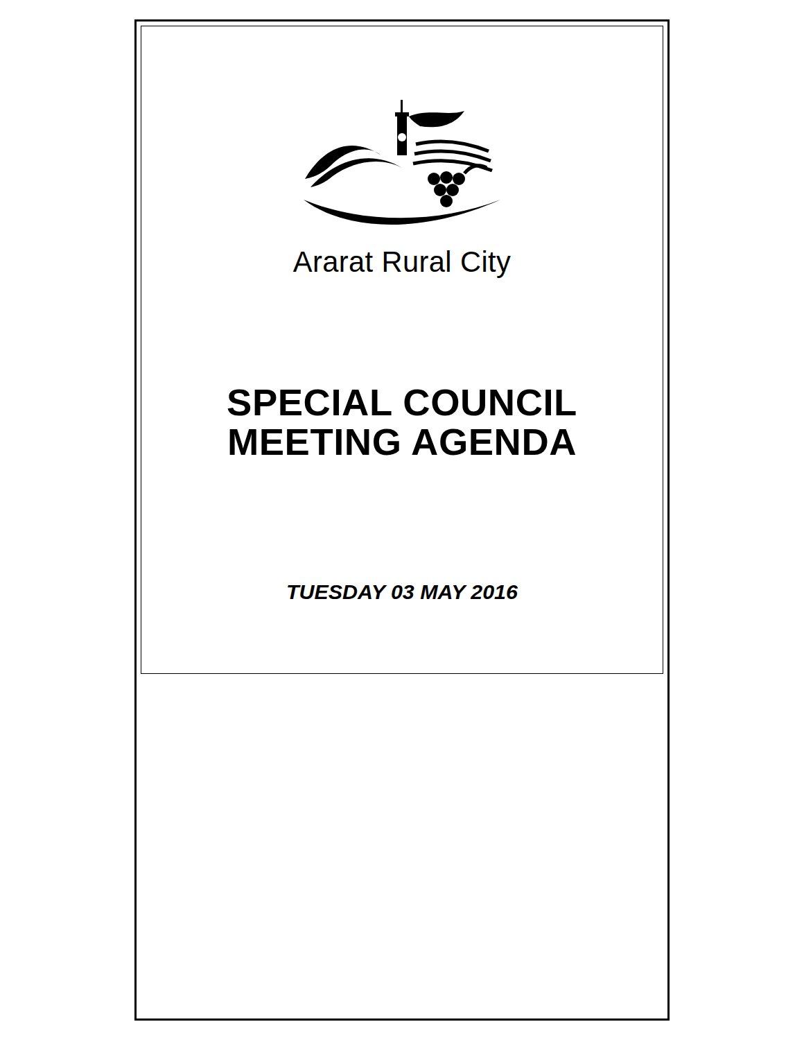Ararat Rural City
SPECIAL COUNCIL
MEETING AGENDA
TUESDAY 03 MAY 2016